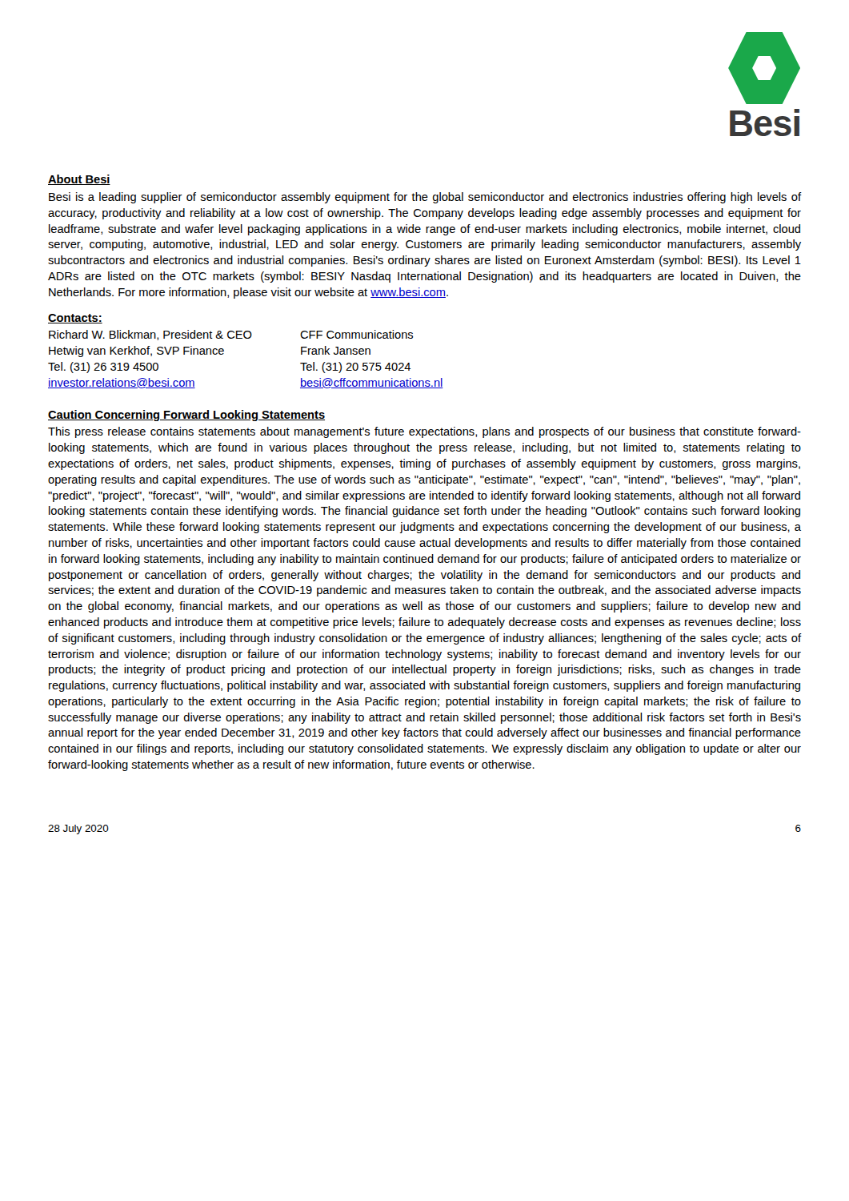Besi
About Besi
Besi is a leading supplier of semiconductor assembly equipment for the global semiconductor and electronics industries offering high levels of accuracy, productivity and reliability at a low cost of ownership. The Company develops leading edge assembly processes and equipment for leadframe, substrate and wafer level packaging applications in a wide range of end-user markets including electronics, mobile internet, cloud server, computing, automotive, industrial, LED and solar energy. Customers are primarily leading semiconductor manufacturers, assembly subcontractors and electronics and industrial companies. Besi's ordinary shares are listed on Euronext Amsterdam (symbol: BESI). Its Level 1 ADRs are listed on the OTC markets (symbol: BESIY Nasdaq International Designation) and its headquarters are located in Duiven, the Netherlands. For more information, please visit our website at www.besi.com.
Contacts:
| Richard W. Blickman, President & CEO | CFF Communications |
| Hetwig van Kerkhof, SVP Finance | Frank Jansen |
| Tel. (31) 26 319 4500 | Tel. (31) 20 575 4024 |
| investor.relations@besi.com | besi@cffcommunications.nl |
Caution Concerning Forward Looking Statements
This press release contains statements about management's future expectations, plans and prospects of our business that constitute forward-looking statements, which are found in various places throughout the press release, including, but not limited to, statements relating to expectations of orders, net sales, product shipments, expenses, timing of purchases of assembly equipment by customers, gross margins, operating results and capital expenditures. The use of words such as "anticipate", "estimate", "expect", "can", "intend", "believes", "may", "plan", "predict", "project", "forecast", "will", "would", and similar expressions are intended to identify forward looking statements, although not all forward looking statements contain these identifying words. The financial guidance set forth under the heading "Outlook" contains such forward looking statements. While these forward looking statements represent our judgments and expectations concerning the development of our business, a number of risks, uncertainties and other important factors could cause actual developments and results to differ materially from those contained in forward looking statements, including any inability to maintain continued demand for our products; failure of anticipated orders to materialize or postponement or cancellation of orders, generally without charges; the volatility in the demand for semiconductors and our products and services; the extent and duration of the COVID-19 pandemic and measures taken to contain the outbreak, and the associated adverse impacts on the global economy, financial markets, and our operations as well as those of our customers and suppliers; failure to develop new and enhanced products and introduce them at competitive price levels; failure to adequately decrease costs and expenses as revenues decline; loss of significant customers, including through industry consolidation or the emergence of industry alliances; lengthening of the sales cycle; acts of terrorism and violence; disruption or failure of our information technology systems; inability to forecast demand and inventory levels for our products; the integrity of product pricing and protection of our intellectual property in foreign jurisdictions; risks, such as changes in trade regulations, currency fluctuations, political instability and war, associated with substantial foreign customers, suppliers and foreign manufacturing operations, particularly to the extent occurring in the Asia Pacific region; potential instability in foreign capital markets; the risk of failure to successfully manage our diverse operations; any inability to attract and retain skilled personnel; those additional risk factors set forth in Besi's annual report for the year ended December 31, 2019 and other key factors that could adversely affect our businesses and financial performance contained in our filings and reports, including our statutory consolidated statements. We expressly disclaim any obligation to update or alter our forward-looking statements whether as a result of new information, future events or otherwise.
28 July 2020 6